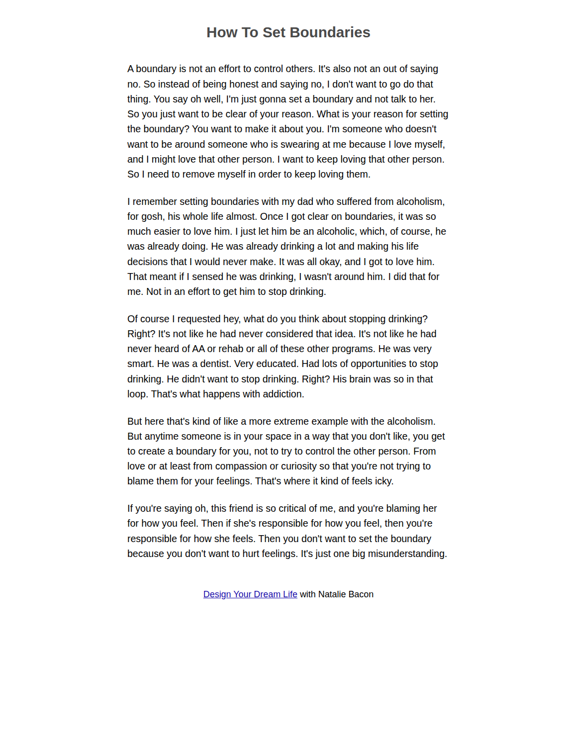How To Set Boundaries
A boundary is not an effort to control others. It's also not an out of saying no. So instead of being honest and saying no, I don't want to go do that thing. You say oh well, I'm just gonna set a boundary and not talk to her. So you just want to be clear of your reason. What is your reason for setting the boundary? You want to make it about you. I'm someone who doesn't want to be around someone who is swearing at me because I love myself, and I might love that other person. I want to keep loving that other person. So I need to remove myself in order to keep loving them.
I remember setting boundaries with my dad who suffered from alcoholism, for gosh, his whole life almost. Once I got clear on boundaries, it was so much easier to love him. I just let him be an alcoholic, which, of course, he was already doing. He was already drinking a lot and making his life decisions that I would never make. It was all okay, and I got to love him. That meant if I sensed he was drinking, I wasn't around him. I did that for me. Not in an effort to get him to stop drinking.
Of course I requested hey, what do you think about stopping drinking? Right? It's not like he had never considered that idea. It's not like he had never heard of AA or rehab or all of these other programs. He was very smart. He was a dentist. Very educated. Had lots of opportunities to stop drinking. He didn't want to stop drinking. Right? His brain was so in that loop. That's what happens with addiction.
But here that's kind of like a more extreme example with the alcoholism. But anytime someone is in your space in a way that you don't like, you get to create a boundary for you, not to try to control the other person. From love or at least from compassion or curiosity so that you're not trying to blame them for your feelings. That's where it kind of feels icky.
If you're saying oh, this friend is so critical of me, and you're blaming her for how you feel. Then if she's responsible for how you feel, then you're responsible for how she feels. Then you don't want to set the boundary because you don't want to hurt feelings. It's just one big misunderstanding.
Design Your Dream Life with Natalie Bacon